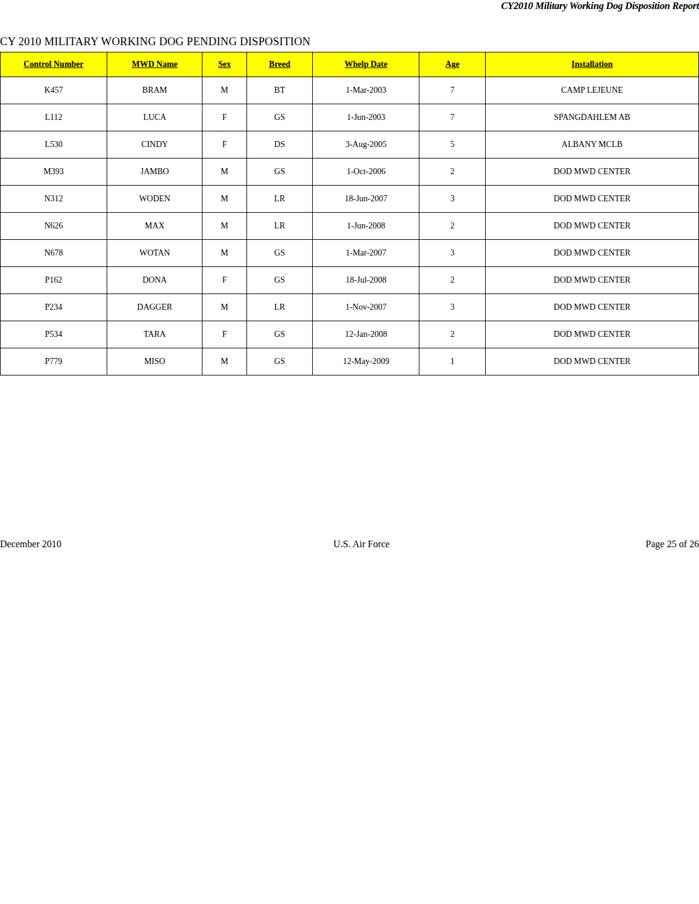CY2010 Military Working Dog Disposition Report
CY 2010 MILITARY WORKING DOG PENDING DISPOSITION
| Control Number | MWD Name | Sex | Breed | Whelp Date | Age | Installation |
| --- | --- | --- | --- | --- | --- | --- |
| K457 | BRAM | M | BT | 1-Mar-2003 | 7 | CAMP LEJEUNE |
| L112 | LUCA | F | GS | 1-Jun-2003 | 7 | SPANGDAHLEM AB |
| L530 | CINDY | F | DS | 3-Aug-2005 | 5 | ALBANY MCLB |
| M393 | JAMBO | M | GS | 1-Oct-2006 | 2 | DOD MWD CENTER |
| N312 | WODEN | M | LR | 18-Jun-2007 | 3 | DOD MWD CENTER |
| N626 | MAX | M | LR | 1-Jun-2008 | 2 | DOD MWD CENTER |
| N678 | WOTAN | M | GS | 1-Mar-2007 | 3 | DOD MWD CENTER |
| P162 | DONA | F | GS | 18-Jul-2008 | 2 | DOD MWD CENTER |
| P234 | DAGGER | M | LR | 1-Nov-2007 | 3 | DOD MWD CENTER |
| P534 | TARA | F | GS | 12-Jan-2008 | 2 | DOD MWD CENTER |
| P779 | MISO | M | GS | 12-May-2009 | 1 | DOD MWD CENTER |
December 2010
U.S. Air Force
Page 25 of 26